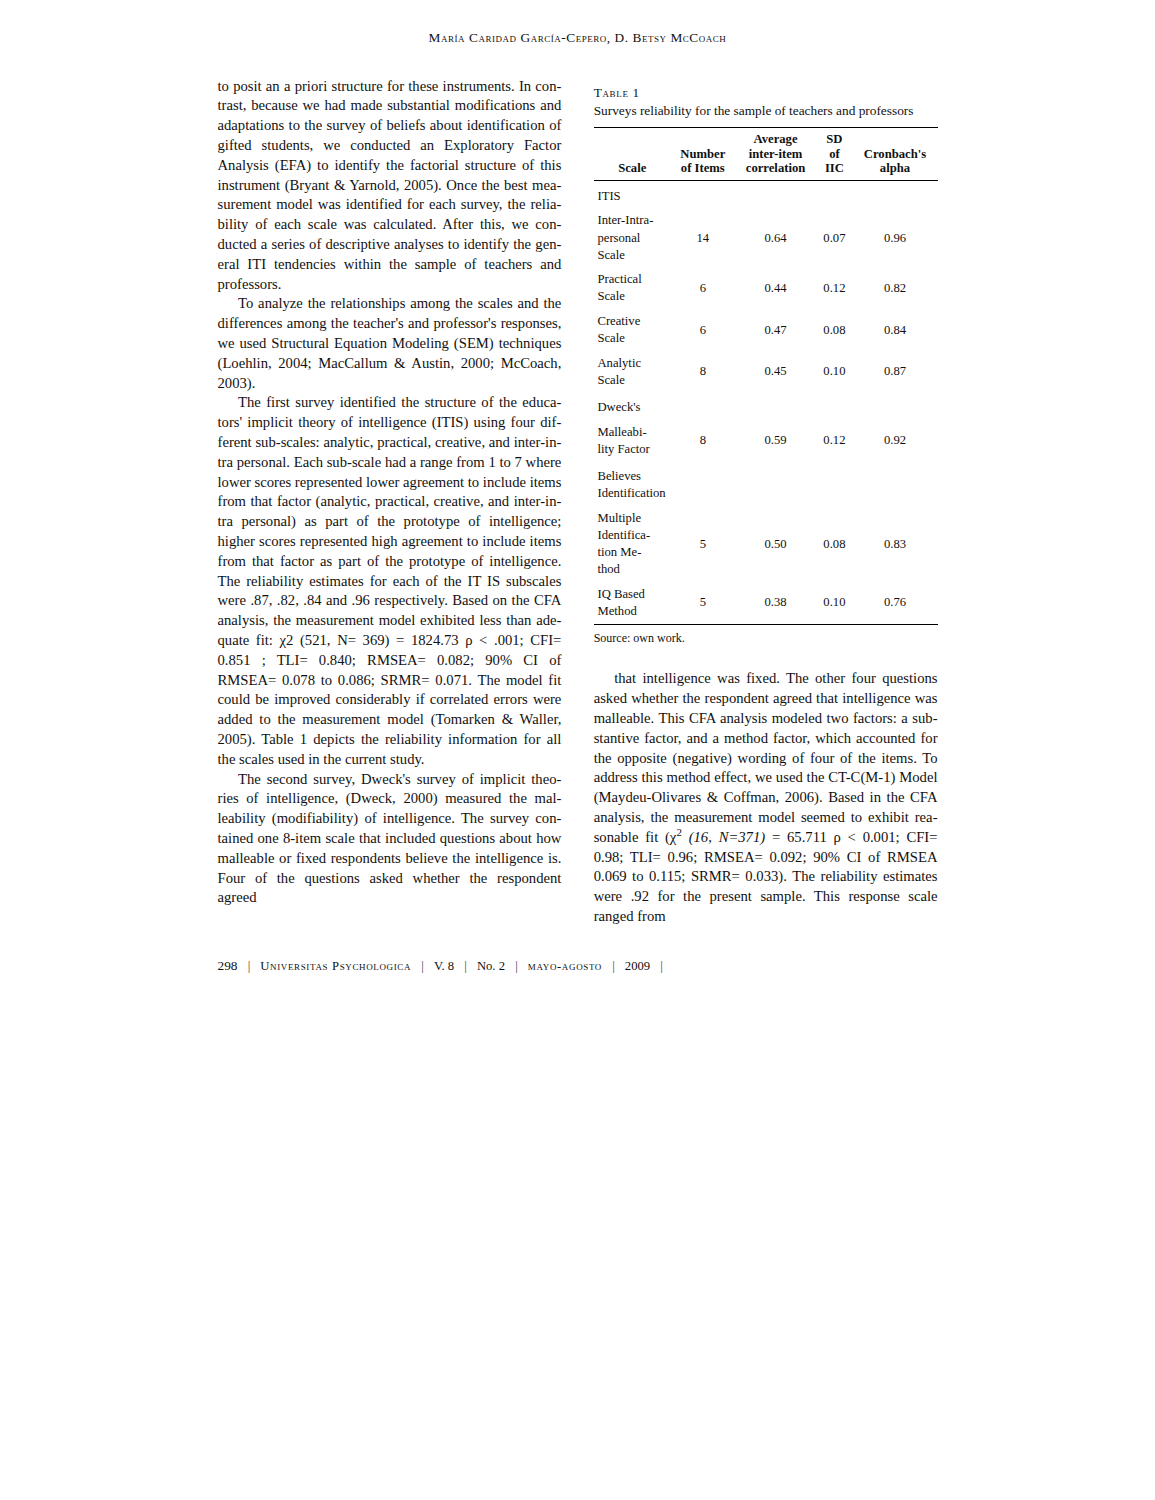María Caridad García-Cepero, D. Betsy McCoach
to posit an a priori structure for these instruments. In contrast, because we had made substantial modifications and adaptations to the survey of beliefs about identification of gifted students, we conducted an Exploratory Factor Analysis (EFA) to identify the factorial structure of this instrument (Bryant & Yarnold, 2005). Once the best measurement model was identified for each survey, the reliability of each scale was calculated. After this, we conducted a series of descriptive analyses to identify the general ITI tendencies within the sample of teachers and professors.
To analyze the relationships among the scales and the differences among the teacher's and professor's responses, we used Structural Equation Modeling (SEM) techniques (Loehlin, 2004; MacCallum & Austin, 2000; McCoach, 2003).
The first survey identified the structure of the educators' implicit theory of intelligence (ITIS) using four different sub-scales: analytic, practical, creative, and inter-intra personal. Each sub-scale had a range from 1 to 7 where lower scores represented lower agreement to include items from that factor (analytic, practical, creative, and inter-intra personal) as part of the prototype of intelligence; higher scores represented high agreement to include items from that factor as part of the prototype of intelligence. The reliability estimates for each of the IT IS subscales were .87, .82, .84 and .96 respectively. Based on the CFA analysis, the measurement model exhibited less than adequate fit: χ2 (521, N= 369) = 1824.73 ρ < .001; CFI= 0.851 ; TLI= 0.840; RMSEA= 0.082; 90% CI of RMSEA= 0.078 to 0.086; SRMR= 0.071. The model fit could be improved considerably if correlated errors were added to the measurement model (Tomarken & Waller, 2005). Table 1 depicts the reliability information for all the scales used in the current study.
The second survey, Dweck's survey of implicit theories of intelligence, (Dweck, 2000) measured the malleability (modifiability) of intelligence. The survey contained one 8-item scale that included questions about how malleable or fixed respondents believe the intelligence is. Four of the questions asked whether the respondent agreed
Table 1 Surveys reliability for the sample of teachers and professors
| Scale | Number of Items | Average inter-item correlation | SD of IIC | Cronbach's alpha |
| --- | --- | --- | --- | --- |
| ITIS |
| Inter-Intra- personal Scale | 14 | 0.64 | 0.07 | 0.96 |
| Practical Scale | 6 | 0.44 | 0.12 | 0.82 |
| Creative Scale | 6 | 0.47 | 0.08 | 0.84 |
| Analytic Scale | 8 | 0.45 | 0.10 | 0.87 |
| Dweck's |
| Malleabi- lity Factor | 8 | 0.59 | 0.12 | 0.92 |
| Believes Identification |
| Multiple Identifica- tion Me- thod | 5 | 0.50 | 0.08 | 0.83 |
| IQ Based Method | 5 | 0.38 | 0.10 | 0.76 |
Source: own work.
that intelligence was fixed. The other four questions asked whether the respondent agreed that intelligence was malleable. This CFA analysis modeled two factors: a substantive factor, and a method factor, which accounted for the opposite (negative) wording of four of the items. To address this method effect, we used the CT-C(M-1) Model (Maydeu-Olivares & Coffman, 2006). Based in the CFA analysis, the measurement model seemed to exhibit reasonable fit (χ2 (16, N=371) = 65.711 ρ < 0.001; CFI= 0.98; TLI= 0.96; RMSEA= 0.092; 90% CI of RMSEA 0.069 to 0.115; SRMR= 0.033). The reliability estimates were .92 for the present sample. This response scale ranged from
298 | Universitas Psychologica | V. 8 | No. 2 | mayo-agosto | 2009 |